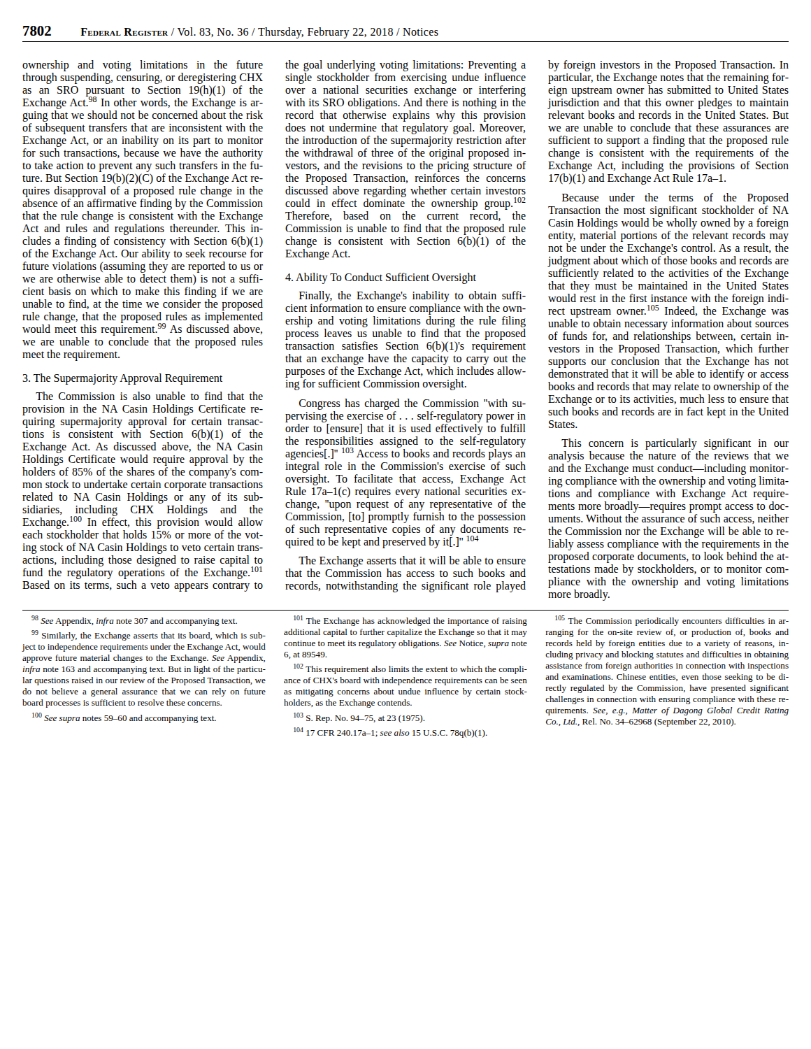7802 Federal Register / Vol. 83, No. 36 / Thursday, February 22, 2018 / Notices
ownership and voting limitations in the future through suspending, censuring, or deregistering CHX as an SRO pursuant to Section 19(h)(1) of the Exchange Act.98 In other words, the Exchange is arguing that we should not be concerned about the risk of subsequent transfers that are inconsistent with the Exchange Act, or an inability on its part to monitor for such transactions, because we have the authority to take action to prevent any such transfers in the future. But Section 19(b)(2)(C) of the Exchange Act requires disapproval of a proposed rule change in the absence of an affirmative finding by the Commission that the rule change is consistent with the Exchange Act and rules and regulations thereunder. This includes a finding of consistency with Section 6(b)(1) of the Exchange Act. Our ability to seek recourse for future violations (assuming they are reported to us or we are otherwise able to detect them) is not a sufficient basis on which to make this finding if we are unable to find, at the time we consider the proposed rule change, that the proposed rules as implemented would meet this requirement.99 As discussed above, we are unable to conclude that the proposed rules meet the requirement.
3. The Supermajority Approval Requirement
The Commission is also unable to find that the provision in the NA Casin Holdings Certificate requiring supermajority approval for certain transactions is consistent with Section 6(b)(1) of the Exchange Act. As discussed above, the NA Casin Holdings Certificate would require approval by the holders of 85% of the shares of the company's common stock to undertake certain corporate transactions related to NA Casin Holdings or any of its subsidiaries, including CHX Holdings and the Exchange.100 In effect, this provision would allow each stockholder that holds 15% or more of the voting stock of NA Casin Holdings to veto certain transactions, including those designed to raise capital to fund the regulatory operations of the Exchange.101 Based on its terms, such a veto appears contrary to the goal underlying voting limitations: Preventing a single stockholder from exercising undue influence over a national securities exchange or interfering with its SRO obligations. And there is nothing in the record that otherwise explains why this provision does not undermine that regulatory goal. Moreover, the introduction of the supermajority restriction after the withdrawal of three of the original proposed investors, and the revisions to the pricing structure of the Proposed Transaction, reinforces the concerns discussed above regarding whether certain investors could in effect dominate the ownership group.102 Therefore, based on the current record, the Commission is unable to find that the proposed rule change is consistent with Section 6(b)(1) of the Exchange Act.
4. Ability To Conduct Sufficient Oversight
Finally, the Exchange's inability to obtain sufficient information to ensure compliance with the ownership and voting limitations during the rule filing process leaves us unable to find that the proposed transaction satisfies Section 6(b)(1)'s requirement that an exchange have the capacity to carry out the purposes of the Exchange Act, which includes allowing for sufficient Commission oversight.
Congress has charged the Commission ''with supervising the exercise of . . . self-regulatory power in order to [ensure] that it is used effectively to fulfill the responsibilities assigned to the self-regulatory agencies[.]'' 103 Access to books and records plays an integral role in the Commission's exercise of such oversight. To facilitate that access, Exchange Act Rule 17a–1(c) requires every national securities exchange, ''upon request of any representative of the Commission, [to] promptly furnish to the possession of such representative copies of any documents required to be kept and preserved by it[.]'' 104
The Exchange asserts that it will be able to ensure that the Commission has access to such books and records, notwithstanding the significant role played by foreign investors in the Proposed Transaction. In particular, the Exchange notes that the remaining foreign upstream owner has submitted to United States jurisdiction and that this owner pledges to maintain relevant books and records in the United States. But we are unable to conclude that these assurances are sufficient to support a finding that the proposed rule change is consistent with the requirements of the Exchange Act, including the provisions of Section 17(b)(1) and Exchange Act Rule 17a–1.
Because under the terms of the Proposed Transaction the most significant stockholder of NA Casin Holdings would be wholly owned by a foreign entity, material portions of the relevant records may not be under the Exchange's control. As a result, the judgment about which of those books and records are sufficiently related to the activities of the Exchange that they must be maintained in the United States would rest in the first instance with the foreign indirect upstream owner.105 Indeed, the Exchange was unable to obtain necessary information about sources of funds for, and relationships between, certain investors in the Proposed Transaction, which further supports our conclusion that the Exchange has not demonstrated that it will be able to identify or access books and records that may relate to ownership of the Exchange or to its activities, much less to ensure that such books and records are in fact kept in the United States.
This concern is particularly significant in our analysis because the nature of the reviews that we and the Exchange must conduct—including monitoring compliance with the ownership and voting limitations and compliance with Exchange Act requirements more broadly—requires prompt access to documents. Without the assurance of such access, neither the Commission nor the Exchange will be able to reliably assess compliance with the requirements in the proposed corporate documents, to look behind the attestations made by stockholders, or to monitor compliance with the ownership and voting limitations more broadly.
98 See Appendix, infra note 307 and accompanying text.
99 Similarly, the Exchange asserts that its board, which is subject to independence requirements under the Exchange Act, would approve future material changes to the Exchange. See Appendix, infra note 163 and accompanying text. But in light of the particular questions raised in our review of the Proposed Transaction, we do not believe a general assurance that we can rely on future board processes is sufficient to resolve these concerns.
100 See supra notes 59–60 and accompanying text.
101 The Exchange has acknowledged the importance of raising additional capital to further capitalize the Exchange so that it may continue to meet its regulatory obligations. See Notice, supra note 6, at 89549.
102 This requirement also limits the extent to which the compliance of CHX's board with independence requirements can be seen as mitigating concerns about undue influence by certain stockholders, as the Exchange contends.
103 S. Rep. No. 94–75, at 23 (1975).
104 17 CFR 240.17a–1; see also 15 U.S.C. 78q(b)(1).
105 The Commission periodically encounters difficulties in arranging for the on-site review of, or production of, books and records held by foreign entities due to a variety of reasons, including privacy and blocking statutes and difficulties in obtaining assistance from foreign authorities in connection with inspections and examinations. Chinese entities, even those seeking to be directly regulated by the Commission, have presented significant challenges in connection with ensuring compliance with these requirements. See, e.g., Matter of Dagong Global Credit Rating Co., Ltd., Rel. No. 34–62968 (September 22, 2010).